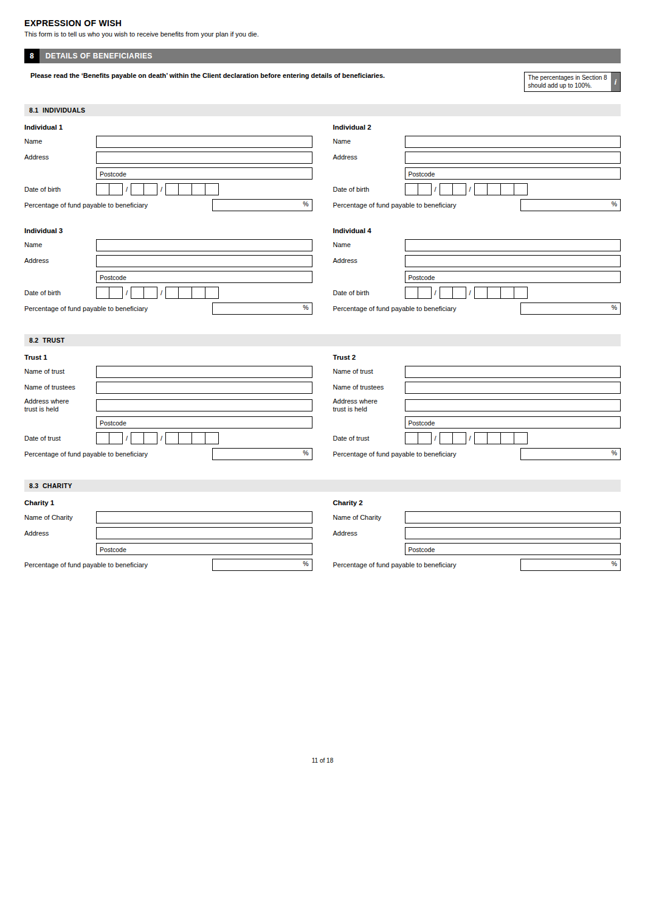EXPRESSION OF WISH
This form is to tell us who you wish to receive benefits from your plan if you die.
8
DETAILS OF BENEFICIARIES
Please read the ‘Benefits payable on death’ within the Client declaration before entering details of beneficiaries.
The percentages in Section 8
should add up to 100%.
i
8.1 INDIVIDUALS
Individual 1
Name
Address
Postcode
Date of birth
/
/
Percentage of fund payable to beneficiary
%
Individual 2
Name
Address
Postcode
Date of birth
/
/
Percentage of fund payable to beneficiary
%
Individual 3
Name
Address
Postcode
Date of birth
/
/
Percentage of fund payable to beneficiary
%
Individual 4
Name
Address
Postcode
Date of birth
/
/
Percentage of fund payable to beneficiary
%
8.2 TRUST
Trust 1
Name of trust
Name of trustees
Address where
trust is held
Postcode
Date of trust
/
/
Percentage of fund payable to beneficiary
%
Trust 2
Name of trust
Name of trustees
Address where
trust is held
Postcode
Date of trust
/
/
Percentage of fund payable to beneficiary
%
8.3 CHARITY
Charity 1
Name of Charity
Address
Postcode
Percentage of fund payable to beneficiary
%
Charity 2
Name of Charity
Address
Postcode
Percentage of fund payable to beneficiary
%
11 of 18